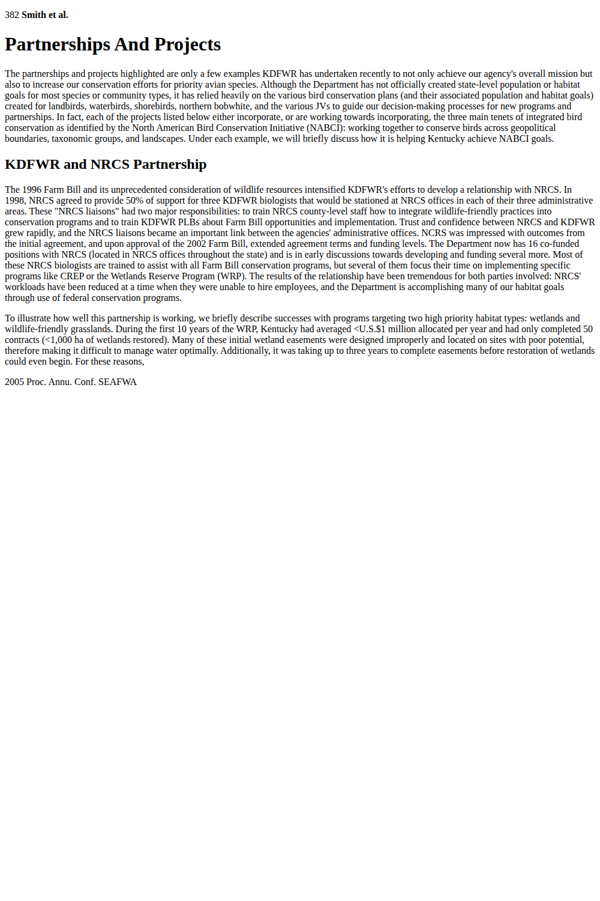382 Smith et al.
Partnerships And Projects
The partnerships and projects highlighted are only a few examples KDFWR has undertaken recently to not only achieve our agency's overall mission but also to increase our conservation efforts for priority avian species. Although the Department has not officially created state-level population or habitat goals for most species or community types, it has relied heavily on the various bird conservation plans (and their associated population and habitat goals) created for landbirds, waterbirds, shorebirds, northern bobwhite, and the various JVs to guide our decision-making processes for new programs and partnerships. In fact, each of the projects listed below either incorporate, or are working towards incorporating, the three main tenets of integrated bird conservation as identified by the North American Bird Conservation Initiative (NABCI): working together to conserve birds across geopolitical boundaries, taxonomic groups, and landscapes. Under each example, we will briefly discuss how it is helping Kentucky achieve NABCI goals.
KDFWR and NRCS Partnership
The 1996 Farm Bill and its unprecedented consideration of wildlife resources intensified KDFWR's efforts to develop a relationship with NRCS. In 1998, NRCS agreed to provide 50% of support for three KDFWR biologists that would be stationed at NRCS offices in each of their three administrative areas. These "NRCS liaisons" had two major responsibilities: to train NRCS county-level staff how to integrate wildlife-friendly practices into conservation programs and to train KDFWR PLBs about Farm Bill opportunities and implementation. Trust and confidence between NRCS and KDFWR grew rapidly, and the NRCS liaisons became an important link between the agencies' administrative offices. NCRS was impressed with outcomes from the initial agreement, and upon approval of the 2002 Farm Bill, extended agreement terms and funding levels. The Department now has 16 co-funded positions with NRCS (located in NRCS offices throughout the state) and is in early discussions towards developing and funding several more. Most of these NRCS biologists are trained to assist with all Farm Bill conservation programs, but several of them focus their time on implementing specific programs like CREP or the Wetlands Reserve Program (WRP). The results of the relationship have been tremendous for both parties involved: NRCS' workloads have been reduced at a time when they were unable to hire employees, and the Department is accomplishing many of our habitat goals through use of federal conservation programs.
To illustrate how well this partnership is working, we briefly describe successes with programs targeting two high priority habitat types: wetlands and wildlife-friendly grasslands. During the first 10 years of the WRP, Kentucky had averaged <U.S.$1 million allocated per year and had only completed 50 contracts (<1,000 ha of wetlands restored). Many of these initial wetland easements were designed improperly and located on sites with poor potential, therefore making it difficult to manage water optimally. Additionally, it was taking up to three years to complete easements before restoration of wetlands could even begin. For these reasons,
2005 Proc. Annu. Conf. SEAFWA